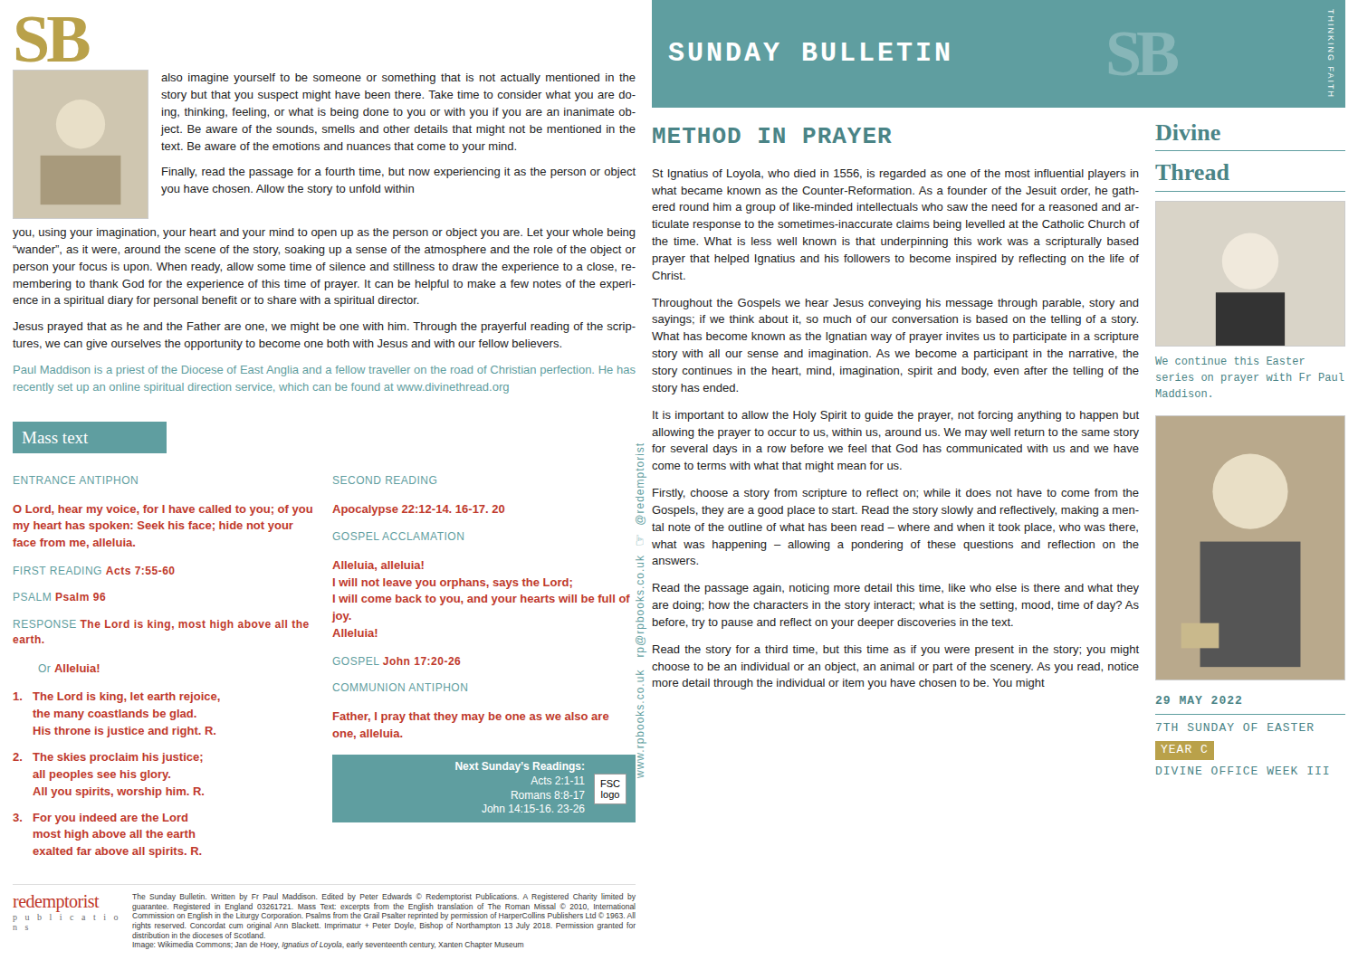SB
also imagine yourself to be someone or something that is not actually mentioned in the story but that you suspect might have been there. Take time to consider what you are doing, thinking, feeling, or what is being done to you or with you if you are an inanimate object. Be aware of the sounds, smells and other details that might not be mentioned in the text. Be aware of the emotions and nuances that come to your mind.
Finally, read the passage for a fourth time, but now experiencing it as the person or object you have chosen. Allow the story to unfold within
you, using your imagination, your heart and your mind to open up as the person or object you are. Let your whole being “wander”, as it were, around the scene of the story, soaking up a sense of the atmosphere and the role of the object or person your focus is upon. When ready, allow some time of silence and stillness to draw the experience to a close, remembering to thank God for the experience of this time of prayer. It can be helpful to make a few notes of the experience in a spiritual diary for personal benefit or to share with a spiritual director.
Jesus prayed that as he and the Father are one, we might be one with him. Through the prayerful reading of the scriptures, we can give ourselves the opportunity to become one both with Jesus and with our fellow believers.
Paul Maddison is a priest of the Diocese of East Anglia and a fellow traveller on the road of Christian perfection. He has recently set up an online spiritual direction service, which can be found at www.divinethread.org
Mass text
ENTRANCE ANTIPHON
O Lord, hear my voice, for I have called to you; of you my heart has spoken: Seek his face; hide not your face from me, alleluia.
FIRST READING Acts 7:55-60
PSALM Psalm 96
RESPONSE The Lord is king, most high above all the earth.
Or Alleluia!
The Lord is king, let earth rejoice,
the many coastlands be glad.
His throne is justice and right. R.
The skies proclaim his justice;
all peoples see his glory.
All you spirits, worship him. R.
For you indeed are the Lord
most high above all the earth
exalted far above all spirits. R.
SECOND READING
Apocalypse 22:12-14. 16-17. 20
GOSPEL ACCLAMATION
Alleluia, alleluia!
I will not leave you orphans, says the Lord;
I will come back to you, and your hearts will be full of joy.
Alleluia!
GOSPEL John 17:20-26
COMMUNION ANTIPHON
Father, I pray that they may be one as we also are one, alleluia.
Next Sunday’s Readings:
Acts 2:1-11
Romans 8:8-17
John 14:15-16. 23-26
FSC
logo
www.rpbooks.co.uk rp@rpbooks.co.uk ☞ @redemptorist
redemptorist p u b l i c a t i o n s
The Sunday Bulletin. Written by Fr Paul Maddison. Edited by Peter Edwards © Redemptorist Publications. A Registered Charity limited by guarantee. Registered in England 03261721. Mass Text: excerpts from the English translation of The Roman Missal © 2010, International Commission on English in the Liturgy Corporation. Psalms from the Grail Psalter reprinted by permission of HarperCollins Publishers Ltd © 1963. All rights reserved. Concordat cum original Ann Blackett. Imprimatur + Peter Doyle, Bishop of Northampton 13 July 2018. Permission granted for distribution in the dioceses of Scotland.
Image: Wikimedia Commons; Jan de Hoey, Ignatius of Loyola, early seventeenth century, Xanten Chapter Museum
SUNDAY BULLETIN
SB
THINKING FAITH
METHOD IN PRAYER
St Ignatius of Loyola, who died in 1556, is regarded as one of the most influential players in what became known as the Counter-Reformation. As a founder of the Jesuit order, he gathered round him a group of like-minded intellectuals who saw the need for a reasoned and articulate response to the sometimes-inaccurate claims being levelled at the Catholic Church of the time. What is less well known is that underpinning this work was a scripturally based prayer that helped Ignatius and his followers to become inspired by reflecting on the life of Christ.
Throughout the Gospels we hear Jesus conveying his message through parable, story and sayings; if we think about it, so much of our conversation is based on the telling of a story. What has become known as the Ignatian way of prayer invites us to participate in a scripture story with all our sense and imagination. As we become a participant in the narrative, the story continues in the heart, mind, imagination, spirit and body, even after the telling of the story has ended.
It is important to allow the Holy Spirit to guide the prayer, not forcing anything to happen but allowing the prayer to occur to us, within us, around us. We may well return to the same story for several days in a row before we feel that God has communicated with us and we have come to terms with what that might mean for us.
Firstly, choose a story from scripture to reflect on; while it does not have to come from the Gospels, they are a good place to start. Read the story slowly and reflectively, making a mental note of the outline of what has been read – where and when it took place, who was there, what was happening – allowing a pondering of these questions and reflection on the answers.
Read the passage again, noticing more detail this time, like who else is there and what they are doing; how the characters in the story interact; what is the setting, mood, time of day? As before, try to pause and reflect on your deeper discoveries in the text.
Read the story for a third time, but this time as if you were present in the story; you might choose to be an individual or an object, an animal or part of the scenery. As you read, notice more detail through the individual or item you have chosen to be. You might
Divine
Thread
We continue this Easter series on prayer with Fr Paul Maddison.
29 MAY 2022
7TH SUNDAY OF EASTER
YEAR C
DIVINE OFFICE WEEK III